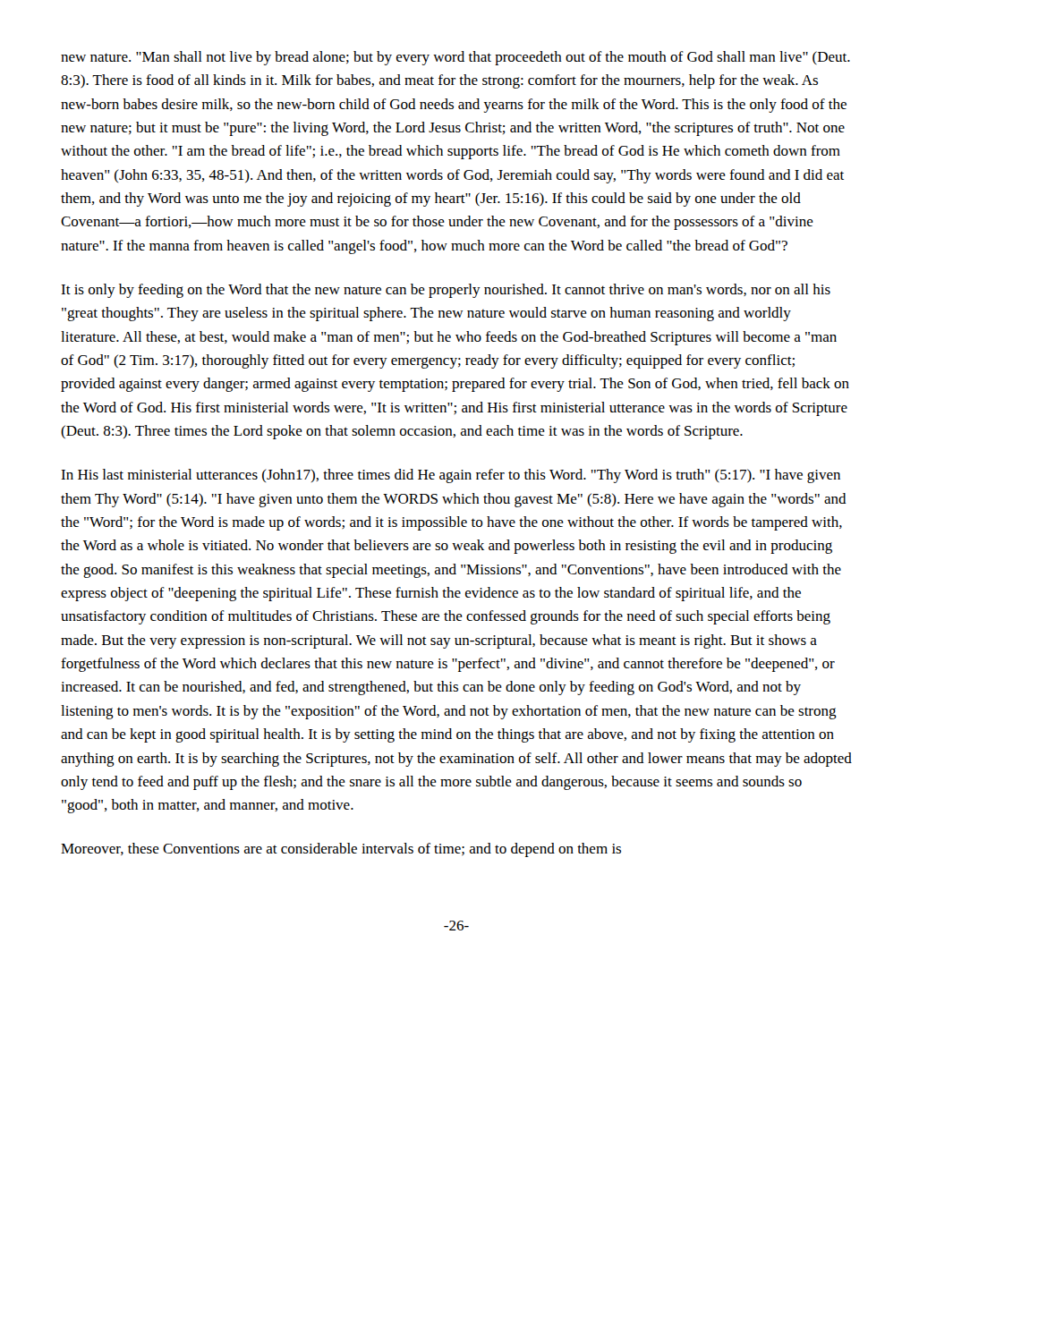new nature. "Man shall not live by bread alone; but by every word that proceedeth out of the mouth of God shall man live" (Deut. 8:3). There is food of all kinds in it. Milk for babes, and meat for the strong: comfort for the mourners, help for the weak. As new-born babes desire milk, so the new-born child of God needs and yearns for the milk of the Word. This is the only food of the new nature; but it must be "pure": the living Word, the Lord Jesus Christ; and the written Word, "the scriptures of truth". Not one without the other. "I am the bread of life"; i.e., the bread which supports life. "The bread of God is He which cometh down from heaven" (John 6:33, 35, 48-51). And then, of the written words of God, Jeremiah could say, "Thy words were found and I did eat them, and thy Word was unto me the joy and rejoicing of my heart" (Jer. 15:16). If this could be said by one under the old Covenant—a fortiori,—how much more must it be so for those under the new Covenant, and for the possessors of a "divine nature". If the manna from heaven is called "angel's food", how much more can the Word be called "the bread of God"?
It is only by feeding on the Word that the new nature can be properly nourished. It cannot thrive on man's words, nor on all his "great thoughts". They are useless in the spiritual sphere. The new nature would starve on human reasoning and worldly literature. All these, at best, would make a "man of men"; but he who feeds on the God-breathed Scriptures will become a "man of God" (2 Tim. 3:17), thoroughly fitted out for every emergency; ready for every difficulty; equipped for every conflict; provided against every danger; armed against every temptation; prepared for every trial. The Son of God, when tried, fell back on the Word of God. His first ministerial words were, "It is written"; and His first ministerial utterance was in the words of Scripture (Deut. 8:3). Three times the Lord spoke on that solemn occasion, and each time it was in the words of Scripture.
In His last ministerial utterances (John17), three times did He again refer to this Word. "Thy Word is truth" (5:17). "I have given them Thy Word" (5:14). "I have given unto them the WORDS which thou gavest Me" (5:8). Here we have again the "words" and the "Word"; for the Word is made up of words; and it is impossible to have the one without the other. If words be tampered with, the Word as a whole is vitiated. No wonder that believers are so weak and powerless both in resisting the evil and in producing the good. So manifest is this weakness that special meetings, and "Missions", and "Conventions", have been introduced with the express object of "deepening the spiritual Life". These furnish the evidence as to the low standard of spiritual life, and the unsatisfactory condition of multitudes of Christians. These are the confessed grounds for the need of such special efforts being made. But the very expression is non-scriptural. We will not say un-scriptural, because what is meant is right. But it shows a forgetfulness of the Word which declares that this new nature is "perfect", and "divine", and cannot therefore be "deepened", or increased. It can be nourished, and fed, and strengthened, but this can be done only by feeding on God's Word, and not by listening to men's words. It is by the "exposition" of the Word, and not by exhortation of men, that the new nature can be strong and can be kept in good spiritual health. It is by setting the mind on the things that are above, and not by fixing the attention on anything on earth. It is by searching the Scriptures, not by the examination of self. All other and lower means that may be adopted only tend to feed and puff up the flesh; and the snare is all the more subtle and dangerous, because it seems and sounds so "good", both in matter, and manner, and motive.
Moreover, these Conventions are at considerable intervals of time; and to depend on them is
-26-